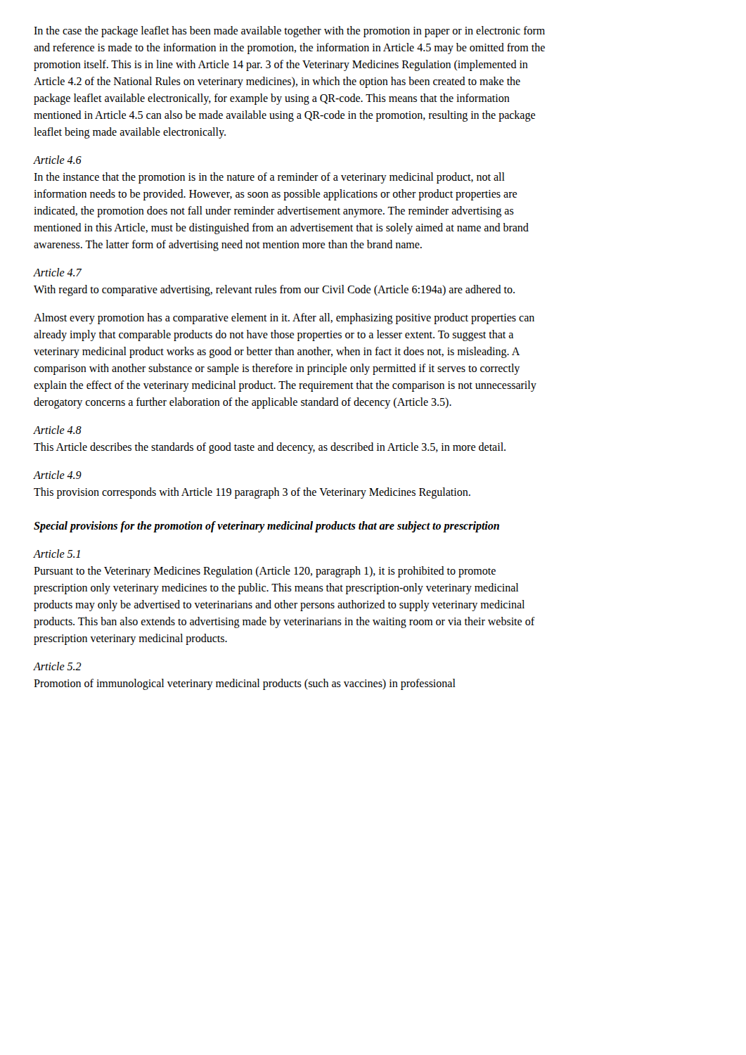In the case the package leaflet has been made available together with the promotion in paper or in electronic form and reference is made to the information in the promotion, the information in Article 4.5 may be omitted from the promotion itself. This is in line with Article 14 par. 3 of the Veterinary Medicines Regulation (implemented in Article 4.2 of the National Rules on veterinary medicines), in which the option has been created to make the package leaflet available electronically, for example by using a QR-code. This means that the information mentioned in Article 4.5 can also be made available using a QR-code in the promotion, resulting in the package leaflet being made available electronically.
Article 4.6
In the instance that the promotion is in the nature of a reminder of a veterinary medicinal product, not all information needs to be provided. However, as soon as possible applications or other product properties are indicated, the promotion does not fall under reminder advertisement anymore. The reminder advertising as mentioned in this Article, must be distinguished from an advertisement that is solely aimed at name and brand awareness. The latter form of advertising need not mention more than the brand name.
Article 4.7
With regard to comparative advertising, relevant rules from our Civil Code (Article 6:194a) are adhered to.
Almost every promotion has a comparative element in it. After all, emphasizing positive product properties can already imply that comparable products do not have those properties or to a lesser extent. To suggest that a veterinary medicinal product works as good or better than another, when in fact it does not, is misleading. A comparison with another substance or sample is therefore in principle only permitted if it serves to correctly explain the effect of the veterinary medicinal product. The requirement that the comparison is not unnecessarily derogatory concerns a further elaboration of the applicable standard of decency (Article 3.5).
Article 4.8
This Article describes the standards of good taste and decency, as described in Article 3.5, in more detail.
Article 4.9
This provision corresponds with Article 119 paragraph 3 of the Veterinary Medicines Regulation.
Special provisions for the promotion of veterinary medicinal products that are subject to prescription
Article 5.1
Pursuant to the Veterinary Medicines Regulation (Article 120, paragraph 1), it is prohibited to promote prescription only veterinary medicines to the public. This means that prescription-only veterinary medicinal products may only be advertised to veterinarians and other persons authorized to supply veterinary medicinal products. This ban also extends to advertising made by veterinarians in the waiting room or via their website of prescription veterinary medicinal products.
Article 5.2
Promotion of immunological veterinary medicinal products (such as vaccines) in professional